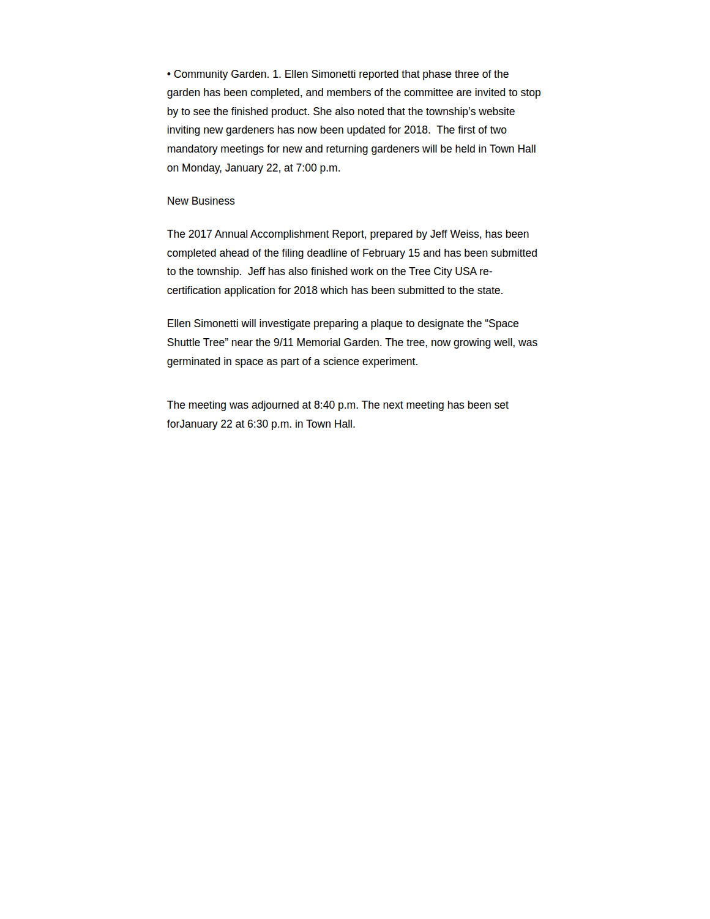• Community Garden. 1. Ellen Simonetti reported that phase three of the garden has been completed, and members of the committee are invited to stop by to see the finished product. She also noted that the township’s website inviting new gardeners has now been updated for 2018. The first of two mandatory meetings for new and returning gardeners will be held in Town Hall on Monday, January 22, at 7:00 p.m.
New Business
The 2017 Annual Accomplishment Report, prepared by Jeff Weiss, has been completed ahead of the filing deadline of February 15 and has been submitted to the township. Jeff has also finished work on the Tree City USA re-certification application for 2018 which has been submitted to the state.
Ellen Simonetti will investigate preparing a plaque to designate the “Space Shuttle Tree” near the 9/11 Memorial Garden. The tree, now growing well, was germinated in space as part of a science experiment.
The meeting was adjourned at 8:40 p.m. The next meeting has been set forJanuary 22 at 6:30 p.m. in Town Hall.